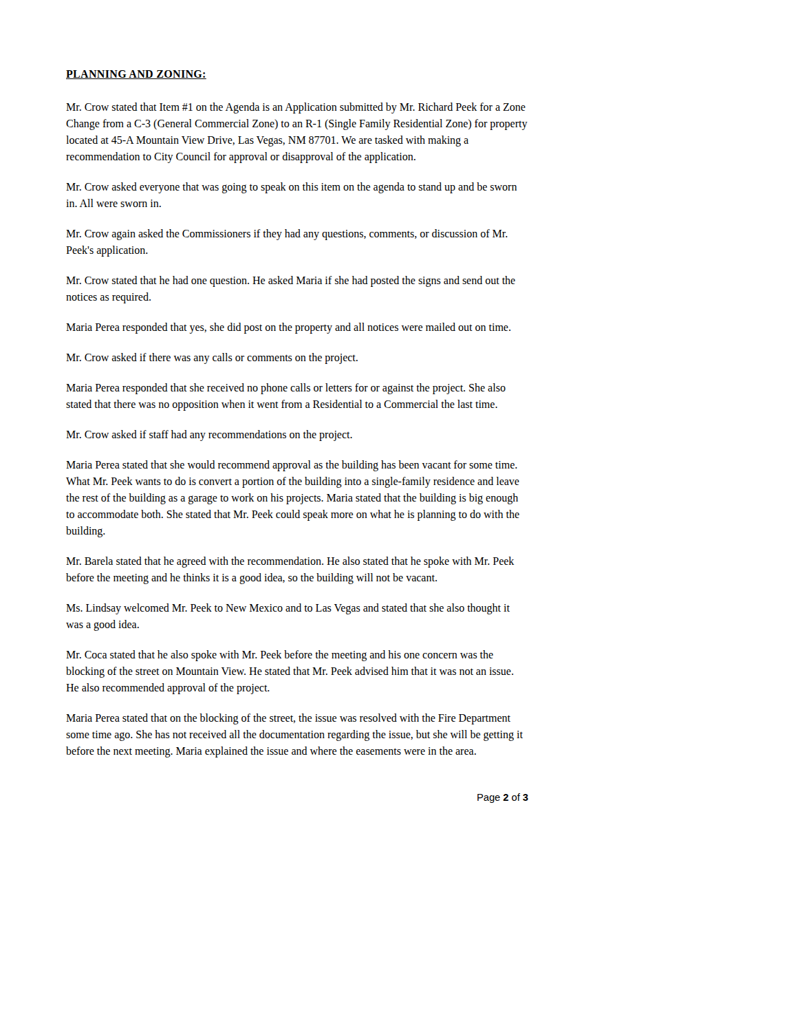PLANNING AND ZONING:
Mr. Crow stated that Item #1 on the Agenda is an Application submitted by Mr. Richard Peek for a Zone Change from a C-3 (General Commercial Zone) to an R-1 (Single Family Residential Zone) for property located at 45-A Mountain View Drive, Las Vegas, NM 87701. We are tasked with making a recommendation to City Council for approval or disapproval of the application.
Mr. Crow asked everyone that was going to speak on this item on the agenda to stand up and be sworn in. All were sworn in.
Mr. Crow again asked the Commissioners if they had any questions, comments, or discussion of Mr. Peek's application.
Mr. Crow stated that he had one question. He asked Maria if she had posted the signs and send out the notices as required.
Maria Perea responded that yes, she did post on the property and all notices were mailed out on time.
Mr. Crow asked if there was any calls or comments on the project.
Maria Perea responded that she received no phone calls or letters for or against the project. She also stated that there was no opposition when it went from a Residential to a Commercial the last time.
Mr. Crow asked if staff had any recommendations on the project.
Maria Perea stated that she would recommend approval as the building has been vacant for some time. What Mr. Peek wants to do is convert a portion of the building into a single-family residence and leave the rest of the building as a garage to work on his projects. Maria stated that the building is big enough to accommodate both. She stated that Mr. Peek could speak more on what he is planning to do with the building.
Mr. Barela stated that he agreed with the recommendation. He also stated that he spoke with Mr. Peek before the meeting and he thinks it is a good idea, so the building will not be vacant.
Ms. Lindsay welcomed Mr. Peek to New Mexico and to Las Vegas and stated that she also thought it was a good idea.
Mr. Coca stated that he also spoke with Mr. Peek before the meeting and his one concern was the blocking of the street on Mountain View. He stated that Mr. Peek advised him that it was not an issue. He also recommended approval of the project.
Maria Perea stated that on the blocking of the street, the issue was resolved with the Fire Department some time ago. She has not received all the documentation regarding the issue, but she will be getting it before the next meeting. Maria explained the issue and where the easements were in the area.
Page 2 of 3